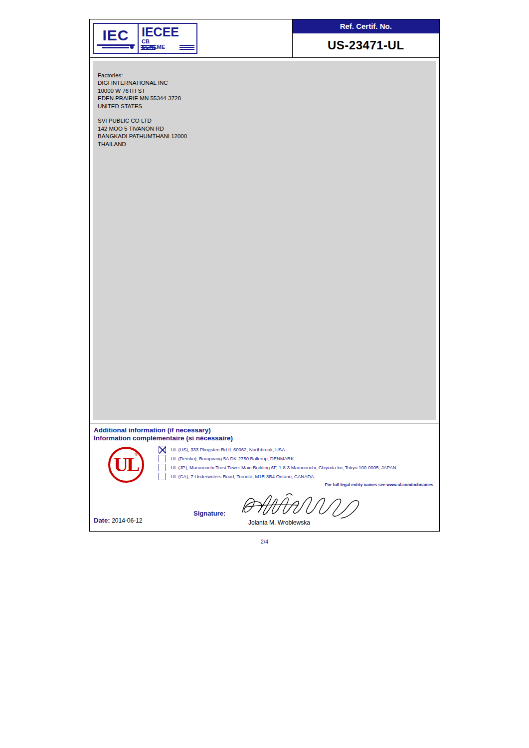IEC
IECEE
CB
SCHEME
Ref. Certif. No.
US-23471-UL
Factories:
DIGI INTERNATIONAL INC
10000 W 76TH ST
EDEN PRAIRIE MN 55344-3728
UNITED STATES
SVI PUBLIC CO LTD
142 MOO 5 TIVANON RD
BANGKADI PATHUMTHANI 12000
THAILAND
Additional information (if necessary)
Information complémentaire (si nécessaire)
UL ®
UL (US), 333 Pfingsten Rd IL 60062, Northbrook, USA
UL (Demko), Borupvang 5A DK-2750 Ballerup, DENMARK
UL (JP), Marunouchi Trust Tower Main Building 6F, 1-8-3 Marunouchi, Chiyoda-ku, Tokyo 100-0005, JAPAN
UL (CA), 7 Underwriters Road, Toronto, M1R 3B4 Ontario, CANADA
For full legal entity names see www.ul.com/ncbnames
Date: 2014-06-12
Signature:
Jolanta M. Wroblewska
2/4